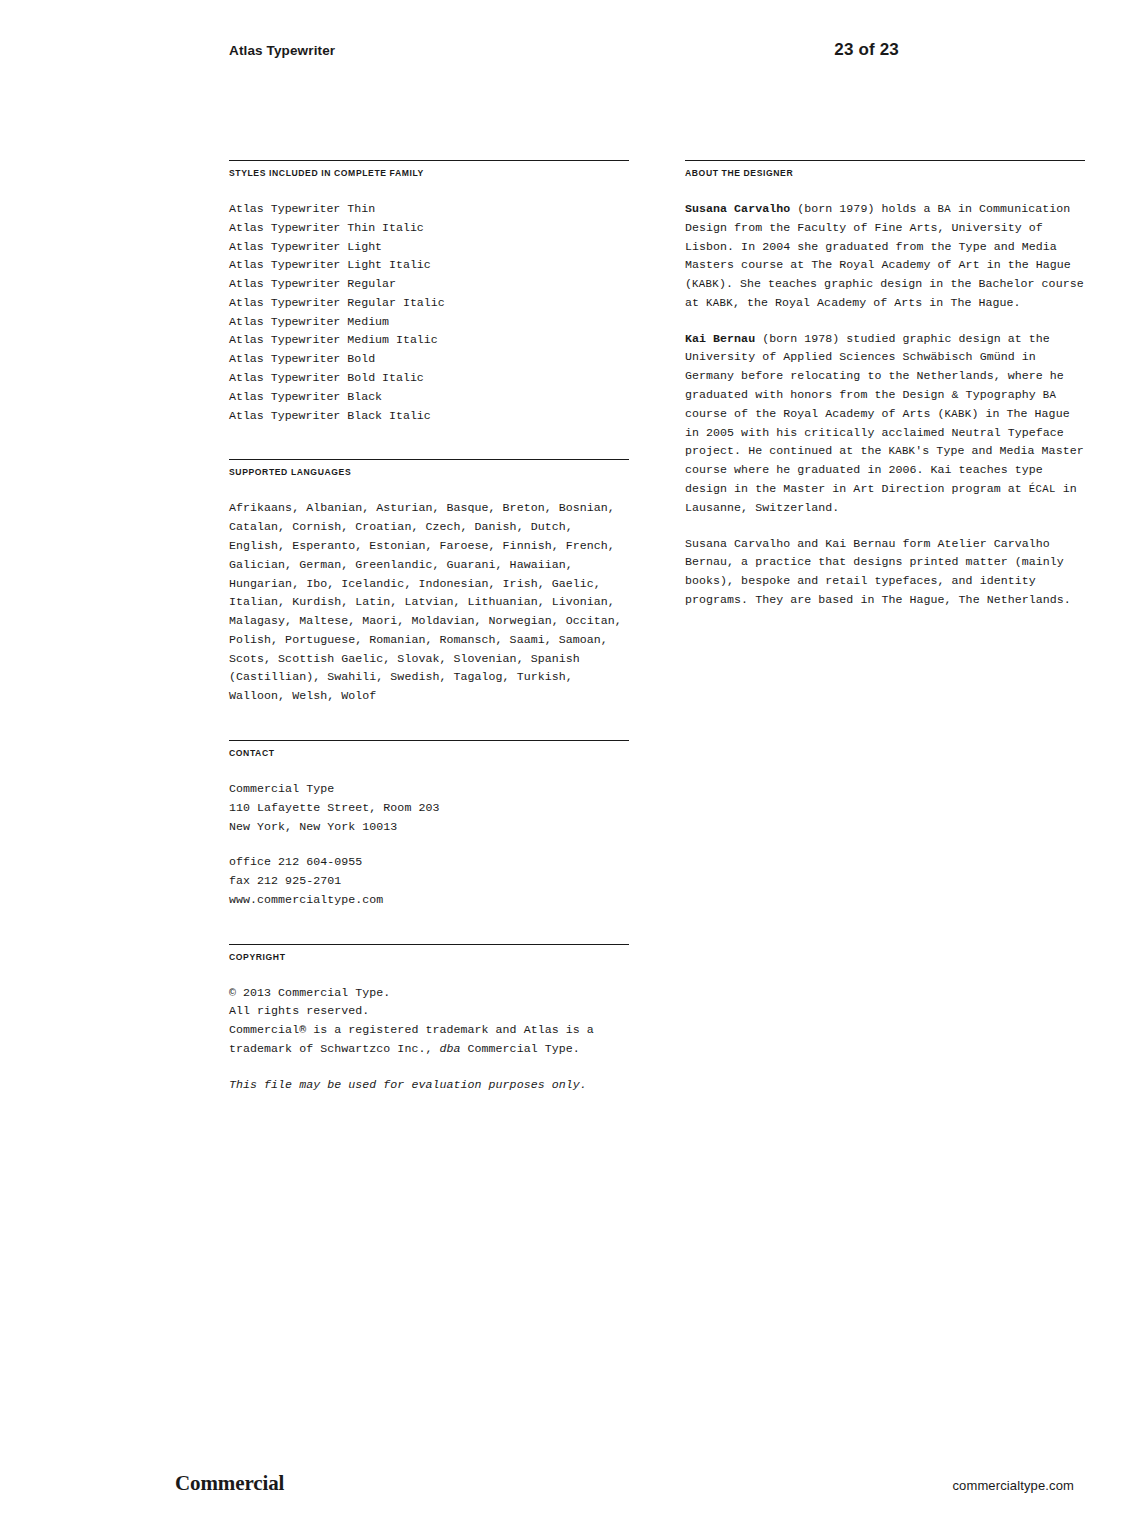Atlas Typewriter
23 of 23
Styles included in complete family
Atlas Typewriter Thin
Atlas Typewriter Thin Italic
Atlas Typewriter Light
Atlas Typewriter Light Italic
Atlas Typewriter Regular
Atlas Typewriter Regular Italic
Atlas Typewriter Medium
Atlas Typewriter Medium Italic
Atlas Typewriter Bold
Atlas Typewriter Bold Italic
Atlas Typewriter Black
Atlas Typewriter Black Italic
Supported languages
Afrikaans, Albanian, Asturian, Basque, Breton, Bosnian, Catalan, Cornish, Croatian, Czech, Danish, Dutch, English, Esperanto, Estonian, Faroese, Finnish, French, Galician, German, Greenlandic, Guarani, Hawaiian, Hungarian, Ibo, Icelandic, Indonesian, Irish, Gaelic, Italian, Kurdish, Latin, Latvian, Lithuanian, Livonian, Malagasy, Maltese, Maori, Moldavian, Norwegian, Occitan, Polish, Portuguese, Romanian, Romansch, Saami, Samoan, Scots, Scottish Gaelic, Slovak, Slovenian, Spanish (Castillian), Swahili, Swedish, Tagalog, Turkish, Walloon, Welsh, Wolof
Contact
Commercial Type
110 Lafayette Street, Room 203
New York, New York 10013
office 212 604-0955
fax 212 925-2701
www.commercialtype.com
Copyright
© 2013 Commercial Type.
All rights reserved.
Commercial® is a registered trademark and Atlas is a trademark of Schwartzco Inc., dba Commercial Type.
This file may be used for evaluation purposes only.
About the designer
Susana Carvalho (born 1979) holds a BA in Communication Design from the Faculty of Fine Arts, University of Lisbon. In 2004 she graduated from the Type and Media Masters course at The Royal Academy of Art in the Hague (KABK). She teaches graphic design in the Bachelor course at KABK, the Royal Academy of Arts in The Hague.
Kai Bernau (born 1978) studied graphic design at the University of Applied Sciences Schwäbisch Gmünd in Germany before relocating to the Netherlands, where he graduated with honors from the Design & Typography BA course of the Royal Academy of Arts (KABK) in The Hague in 2005 with his critically acclaimed Neutral Typeface project. He continued at the KABK's Type and Media Master course where he graduated in 2006. Kai teaches type design in the Master in Art Direction program at ÉCAL in Lausanne, Switzerland.
Susana Carvalho and Kai Bernau form Atelier Carvalho Bernau, a practice that designs printed matter (mainly books), bespoke and retail typefaces, and identity programs. They are based in The Hague, The Netherlands.
Commercial
commercialtype.com